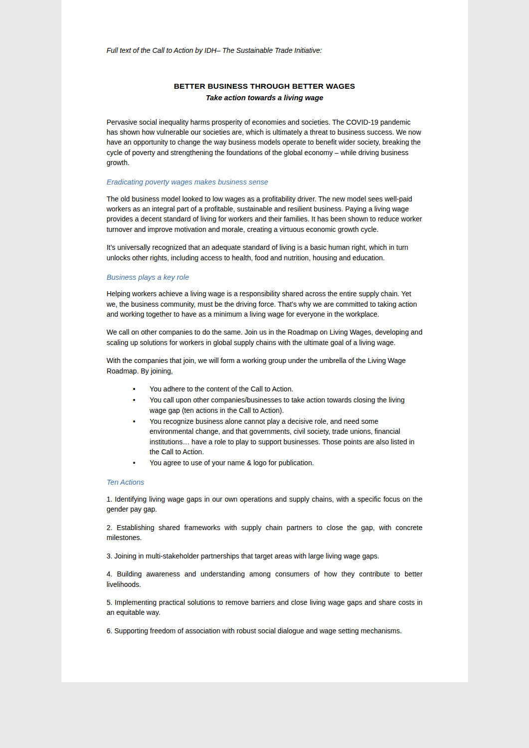Full text of the Call to Action by IDH– The Sustainable Trade Initiative:
BETTER BUSINESS THROUGH BETTER WAGES
Take action towards a living wage
Pervasive social inequality harms prosperity of economies and societies. The COVID-19 pandemic has shown how vulnerable our societies are, which is ultimately a threat to business success. We now have an opportunity to change the way business models operate to benefit wider society, breaking the cycle of poverty and strengthening the foundations of the global economy – while driving business growth.
Eradicating poverty wages makes business sense
The old business model looked to low wages as a profitability driver. The new model sees well-paid workers as an integral part of a profitable, sustainable and resilient business. Paying a living wage provides a decent standard of living for workers and their families. It has been shown to reduce worker turnover and improve motivation and morale, creating a virtuous economic growth cycle.
It’s universally recognized that an adequate standard of living is a basic human right, which in turn unlocks other rights, including access to health, food and nutrition, housing and education.
Business plays a key role
Helping workers achieve a living wage is a responsibility shared across the entire supply chain. Yet we, the business community, must be the driving force. That’s why we are committed to taking action and working together to have as a minimum a living wage for everyone in the workplace.
We call on other companies to do the same. Join us in the Roadmap on Living Wages, developing and scaling up solutions for workers in global supply chains with the ultimate goal of a living wage.
With the companies that join, we will form a working group under the umbrella of the Living Wage Roadmap. By joining,
You adhere to the content of the Call to Action.
You call upon other companies/businesses to take action towards closing the living wage gap (ten actions in the Call to Action).
You recognize business alone cannot play a decisive role, and need some environmental change, and that governments, civil society, trade unions, financial institutions… have a role to play to support businesses. Those points are also listed in the Call to Action.
You agree to use of your name & logo for publication.
Ten Actions
1. Identifying living wage gaps in our own operations and supply chains, with a specific focus on the gender pay gap.
2. Establishing shared frameworks with supply chain partners to close the gap, with concrete milestones.
3. Joining in multi-stakeholder partnerships that target areas with large living wage gaps.
4. Building awareness and understanding among consumers of how they contribute to better livelihoods.
5. Implementing practical solutions to remove barriers and close living wage gaps and share costs in an equitable way.
6. Supporting freedom of association with robust social dialogue and wage setting mechanisms.